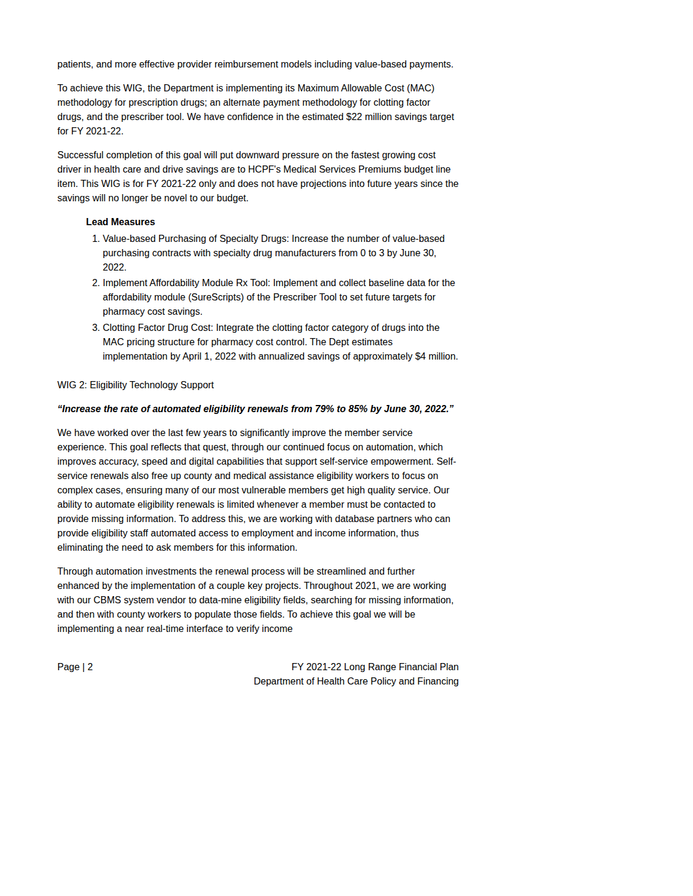patients, and more effective provider reimbursement models including value-based payments.
To achieve this WIG, the Department is implementing its Maximum Allowable Cost (MAC) methodology for prescription drugs; an alternate payment methodology for clotting factor drugs, and the prescriber tool. We have confidence in the estimated $22 million savings target for FY 2021-22.
Successful completion of this goal will put downward pressure on the fastest growing cost driver in health care and drive savings are to HCPF's Medical Services Premiums budget line item. This WIG is for FY 2021-22 only and does not have projections into future years since the savings will no longer be novel to our budget.
Lead Measures
Value-based Purchasing of Specialty Drugs: Increase the number of value-based purchasing contracts with specialty drug manufacturers from 0 to 3 by June 30, 2022.
Implement Affordability Module Rx Tool: Implement and collect baseline data for the affordability module (SureScripts) of the Prescriber Tool to set future targets for pharmacy cost savings.
Clotting Factor Drug Cost: Integrate the clotting factor category of drugs into the MAC pricing structure for pharmacy cost control. The Dept estimates implementation by April 1, 2022 with annualized savings of approximately $4 million.
WIG 2: Eligibility Technology Support
“Increase the rate of automated eligibility renewals from 79% to 85% by June 30, 2022.”
We have worked over the last few years to significantly improve the member service experience. This goal reflects that quest, through our continued focus on automation, which improves accuracy, speed and digital capabilities that support self-service empowerment. Self-service renewals also free up county and medical assistance eligibility workers to focus on complex cases, ensuring many of our most vulnerable members get high quality service. Our ability to automate eligibility renewals is limited whenever a member must be contacted to provide missing information. To address this, we are working with database partners who can provide eligibility staff automated access to employment and income information, thus eliminating the need to ask members for this information.
Through automation investments the renewal process will be streamlined and further enhanced by the implementation of a couple key projects. Throughout 2021, we are working with our CBMS system vendor to data-mine eligibility fields, searching for missing information, and then with county workers to populate those fields. To achieve this goal we will be implementing a near real-time interface to verify income
Page | 2
FY 2021-22 Long Range Financial Plan
Department of Health Care Policy and Financing